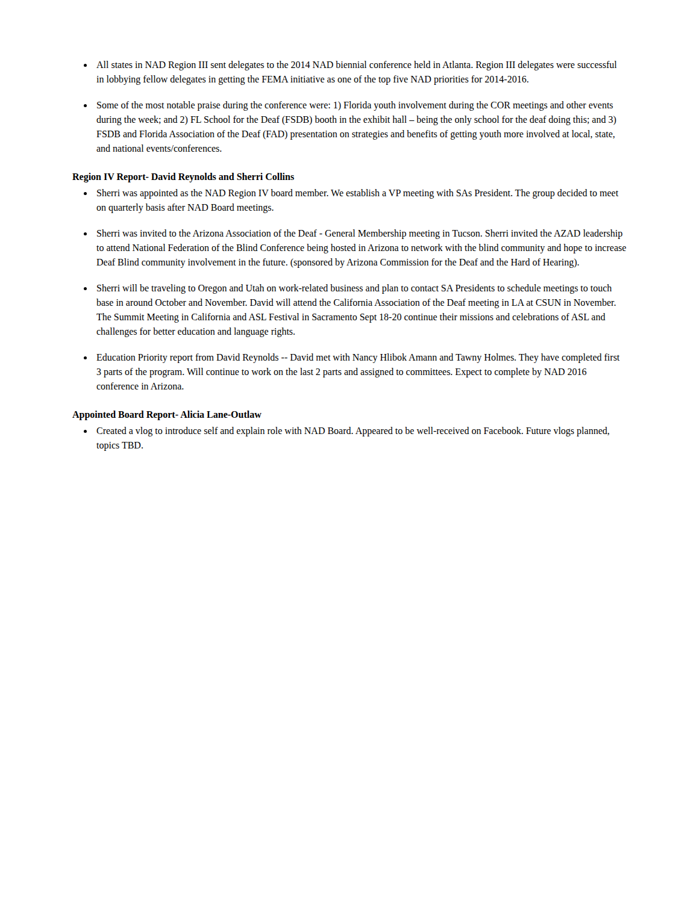All states in NAD Region III sent delegates to the 2014 NAD biennial conference held in Atlanta. Region III delegates were successful in lobbying fellow delegates in getting the FEMA initiative as one of the top five NAD priorities for 2014-2016.
Some of the most notable praise during the conference were: 1) Florida youth involvement during the COR meetings and other events during the week; and 2) FL School for the Deaf (FSDB) booth in the exhibit hall – being the only school for the deaf doing this; and 3) FSDB and Florida Association of the Deaf (FAD) presentation on strategies and benefits of getting youth more involved at local, state, and national events/conferences.
Region IV Report- David Reynolds and Sherri Collins
Sherri was appointed as the NAD Region IV board member. We establish a VP meeting with SAs President. The group decided to meet on quarterly basis after NAD Board meetings.
Sherri was invited to the Arizona Association of the Deaf - General Membership meeting in Tucson. Sherri invited the AZAD leadership to attend National Federation of the Blind Conference being hosted in Arizona to network with the blind community and hope to increase Deaf Blind community involvement in the future. (sponsored by Arizona Commission for the Deaf and the Hard of Hearing).
Sherri will be traveling to Oregon and Utah on work-related business and plan to contact SA Presidents to schedule meetings to touch base in around October and November. David will attend the California Association of the Deaf meeting in LA at CSUN in November. The Summit Meeting in California and ASL Festival in Sacramento Sept 18-20 continue their missions and celebrations of ASL and challenges for better education and language rights.
Education Priority report from David Reynolds -- David met with Nancy Hlibok Amann and Tawny Holmes. They have completed first 3 parts of the program. Will continue to work on the last 2 parts and assigned to committees. Expect to complete by NAD 2016 conference in Arizona.
Appointed Board Report- Alicia Lane-Outlaw
Created a vlog to introduce self and explain role with NAD Board. Appeared to be well-received on Facebook. Future vlogs planned, topics TBD.